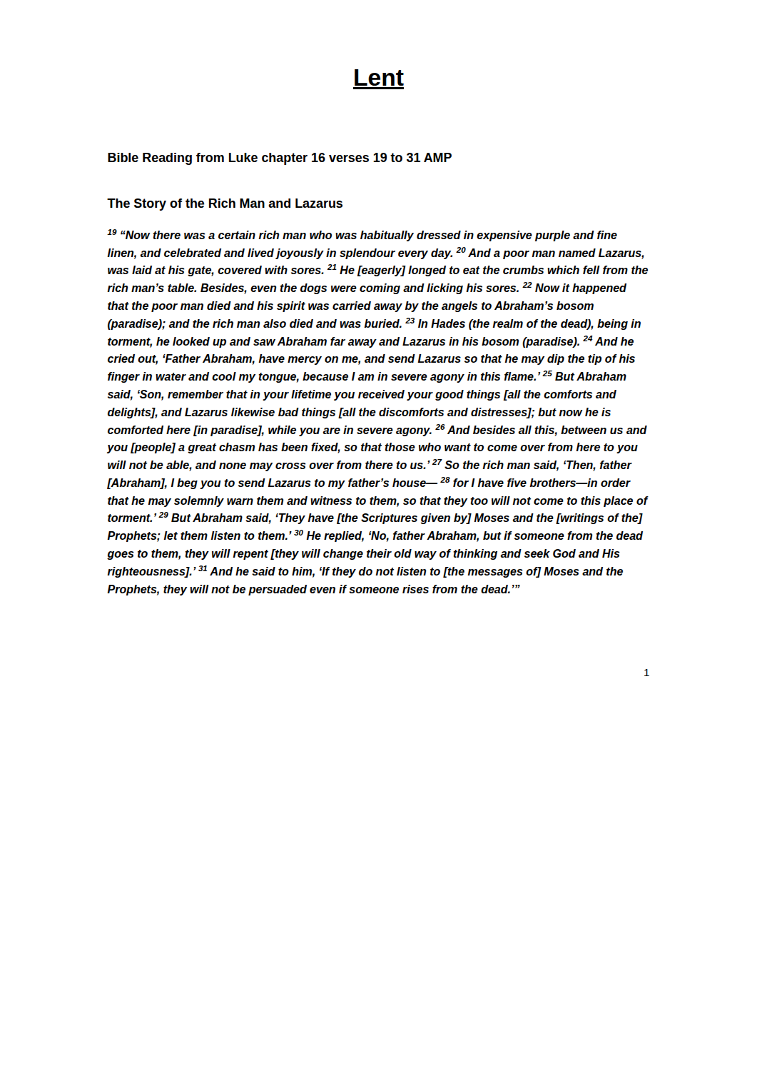Lent
Bible Reading from Luke chapter 16 verses 19 to 31 AMP
The Story of the Rich Man and Lazarus
19 “Now there was a certain rich man who was habitually dressed in expensive purple and fine linen, and celebrated and lived joyously in splendour every day. 20 And a poor man named Lazarus, was laid at his gate, covered with sores. 21 He [eagerly] longed to eat the crumbs which fell from the rich man’s table. Besides, even the dogs were coming and licking his sores. 22 Now it happened that the poor man died and his spirit was carried away by the angels to Abraham’s bosom (paradise); and the rich man also died and was buried. 23 In Hades (the realm of the dead), being in torment, he looked up and saw Abraham far away and Lazarus in his bosom (paradise). 24 And he cried out, ‘Father Abraham, have mercy on me, and send Lazarus so that he may dip the tip of his finger in water and cool my tongue, because I am in severe agony in this flame.’ 25 But Abraham said, ‘Son, remember that in your lifetime you received your good things [all the comforts and delights], and Lazarus likewise bad things [all the discomforts and distresses]; but now he is comforted here [in paradise], while you are in severe agony. 26 And besides all this, between us and you [people] a great chasm has been fixed, so that those who want to come over from here to you will not be able, and none may cross over from there to us.’ 27 So the rich man said, ‘Then, father [Abraham], I beg you to send Lazarus to my father’s house— 28 for I have five brothers—in order that he may solemnly warn them and witness to them, so that they too will not come to this place of torment.’ 29 But Abraham said, ‘They have [the Scriptures given by] Moses and the [writings of the] Prophets; let them listen to them.’ 30 He replied, ‘No, father Abraham, but if someone from the dead goes to them, they will repent [they will change their old way of thinking and seek God and His righteousness].’ 31 And he said to him, ‘If they do not listen to [the messages of] Moses and the Prophets, they will not be persuaded even if someone rises from the dead.’”
1